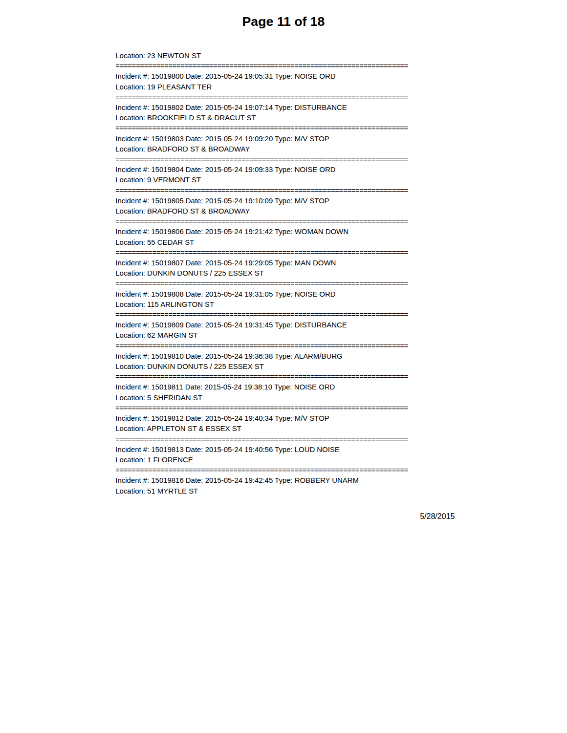Page 11 of 18
Location: 23 NEWTON ST
========================================================================
Incident #: 15019800 Date: 2015-05-24 19:05:31 Type: NOISE ORD
Location: 19 PLEASANT TER
========================================================================
Incident #: 15019802 Date: 2015-05-24 19:07:14 Type: DISTURBANCE
Location: BROOKFIELD ST & DRACUT ST
========================================================================
Incident #: 15019803 Date: 2015-05-24 19:09:20 Type: M/V STOP
Location: BRADFORD ST & BROADWAY
========================================================================
Incident #: 15019804 Date: 2015-05-24 19:09:33 Type: NOISE ORD
Location: 9 VERMONT ST
========================================================================
Incident #: 15019805 Date: 2015-05-24 19:10:09 Type: M/V STOP
Location: BRADFORD ST & BROADWAY
========================================================================
Incident #: 15019806 Date: 2015-05-24 19:21:42 Type: WOMAN DOWN
Location: 55 CEDAR ST
========================================================================
Incident #: 15019807 Date: 2015-05-24 19:29:05 Type: MAN DOWN
Location: DUNKIN DONUTS / 225 ESSEX ST
========================================================================
Incident #: 15019808 Date: 2015-05-24 19:31:05 Type: NOISE ORD
Location: 115 ARLINGTON ST
========================================================================
Incident #: 15019809 Date: 2015-05-24 19:31:45 Type: DISTURBANCE
Location: 62 MARGIN ST
========================================================================
Incident #: 15019810 Date: 2015-05-24 19:36:38 Type: ALARM/BURG
Location: DUNKIN DONUTS / 225 ESSEX ST
========================================================================
Incident #: 15019811 Date: 2015-05-24 19:38:10 Type: NOISE ORD
Location: 5 SHERIDAN ST
========================================================================
Incident #: 15019812 Date: 2015-05-24 19:40:34 Type: M/V STOP
Location: APPLETON ST & ESSEX ST
========================================================================
Incident #: 15019813 Date: 2015-05-24 19:40:56 Type: LOUD NOISE
Location: 1 FLORENCE
========================================================================
Incident #: 15019816 Date: 2015-05-24 19:42:45 Type: ROBBERY UNARM
Location: 51 MYRTLE ST
5/28/2015